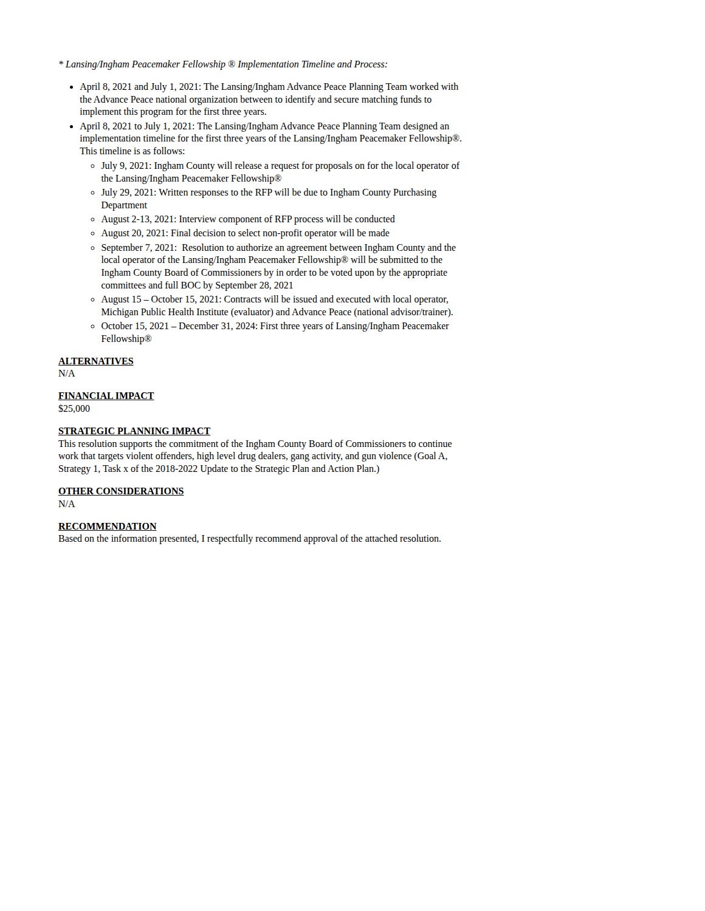* Lansing/Ingham Peacemaker Fellowship ® Implementation Timeline and Process:
April 8, 2021 and July 1, 2021: The Lansing/Ingham Advance Peace Planning Team worked with the Advance Peace national organization between to identify and secure matching funds to implement this program for the first three years.
April 8, 2021 to July 1, 2021: The Lansing/Ingham Advance Peace Planning Team designed an implementation timeline for the first three years of the Lansing/Ingham Peacemaker Fellowship®. This timeline is as follows:
July 9, 2021: Ingham County will release a request for proposals on for the local operator of the Lansing/Ingham Peacemaker Fellowship®
July 29, 2021: Written responses to the RFP will be due to Ingham County Purchasing Department
August 2-13, 2021: Interview component of RFP process will be conducted
August 20, 2021: Final decision to select non-profit operator will be made
September 7, 2021: Resolution to authorize an agreement between Ingham County and the local operator of the Lansing/Ingham Peacemaker Fellowship® will be submitted to the Ingham County Board of Commissioners by in order to be voted upon by the appropriate committees and full BOC by September 28, 2021
August 15 – October 15, 2021: Contracts will be issued and executed with local operator, Michigan Public Health Institute (evaluator) and Advance Peace (national advisor/trainer).
October 15, 2021 – December 31, 2024: First three years of Lansing/Ingham Peacemaker Fellowship®
Alternatives
N/A
Financial Impact
$25,000
Strategic Planning Impact
This resolution supports the commitment of the Ingham County Board of Commissioners to continue work that targets violent offenders, high level drug dealers, gang activity, and gun violence (Goal A, Strategy 1, Task x of the 2018-2022 Update to the Strategic Plan and Action Plan.)
Other Considerations
N/A
Recommendation
Based on the information presented, I respectfully recommend approval of the attached resolution.